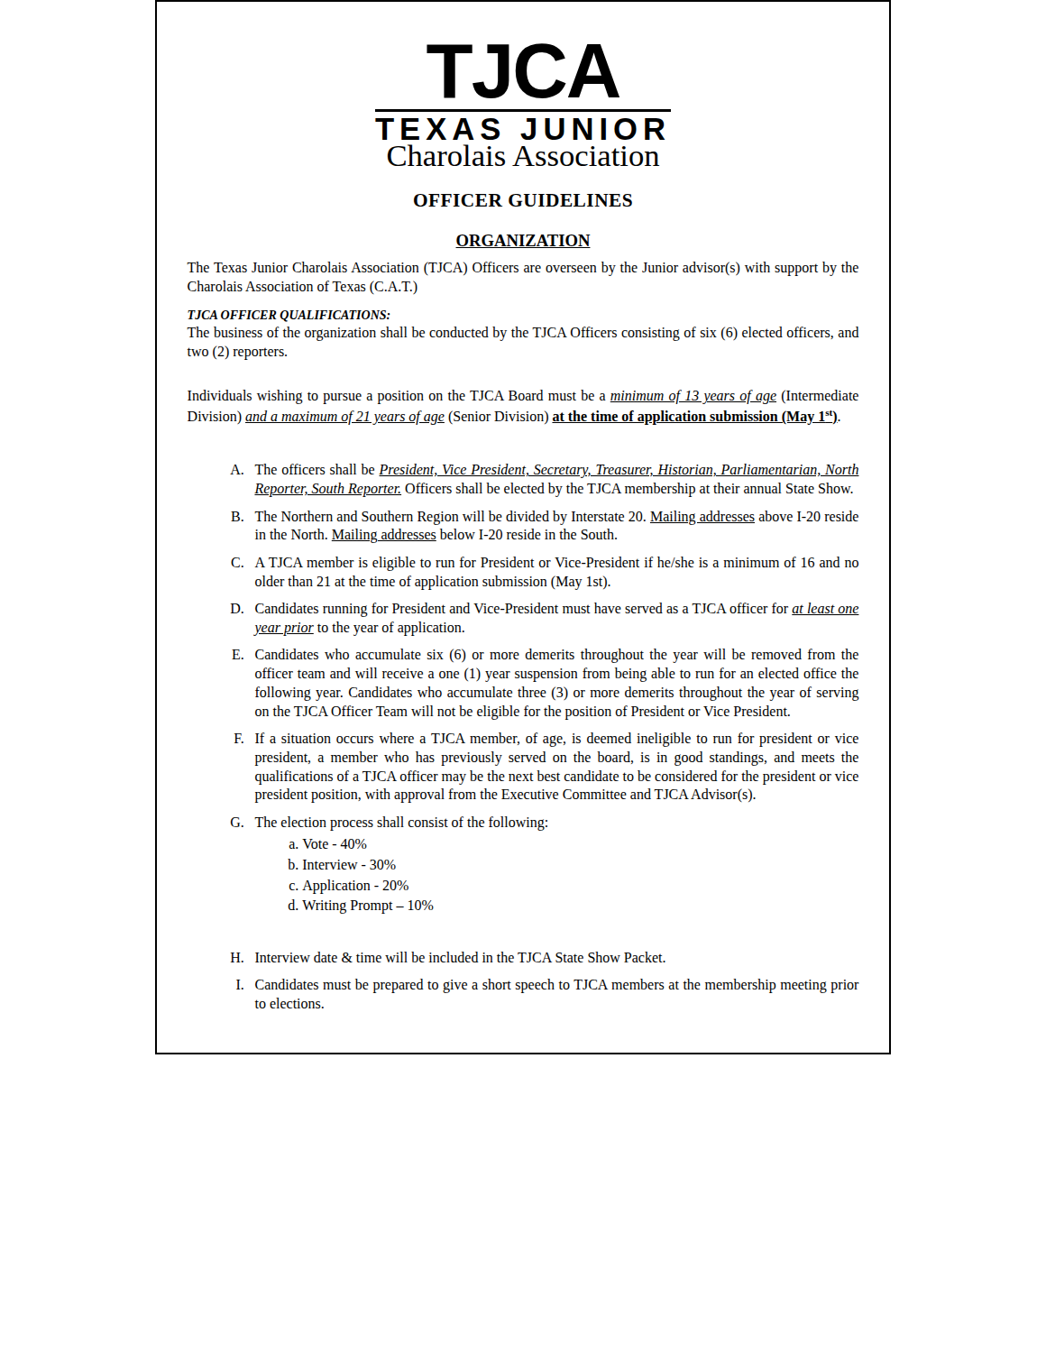TJCA
TEXAS JUNIOR
Charolais Association
OFFICER GUIDELINES
ORGANIZATION
The Texas Junior Charolais Association (TJCA) Officers are overseen by the Junior advisor(s) with support by the Charolais Association of Texas (C.A.T.)
TJCA OFFICER QUALIFICATIONS:
The business of the organization shall be conducted by the TJCA Officers consisting of six (6) elected officers, and two (2) reporters.
Individuals wishing to pursue a position on the TJCA Board must be a minimum of 13 years of age (Intermediate Division) and a maximum of 21 years of age (Senior Division) at the time of application submission (May 1st).
The officers shall be President, Vice President, Secretary, Treasurer, Historian, Parliamentarian, North Reporter, South Reporter. Officers shall be elected by the TJCA membership at their annual State Show.
The Northern and Southern Region will be divided by Interstate 20. Mailing addresses above I-20 reside in the North. Mailing addresses below I-20 reside in the South.
A TJCA member is eligible to run for President or Vice-President if he/she is a minimum of 16 and no older than 21 at the time of application submission (May 1st).
Candidates running for President and Vice-President must have served as a TJCA officer for at least one year prior to the year of application.
Candidates who accumulate six (6) or more demerits throughout the year will be removed from the officer team and will receive a one (1) year suspension from being able to run for an elected office the following year. Candidates who accumulate three (3) or more demerits throughout the year of serving on the TJCA Officer Team will not be eligible for the position of President or Vice President.
If a situation occurs where a TJCA member, of age, is deemed ineligible to run for president or vice president, a member who has previously served on the board, is in good standings, and meets the qualifications of a TJCA officer may be the next best candidate to be considered for the president or vice president position, with approval from the Executive Committee and TJCA Advisor(s).
The election process shall consist of the following:
Vote - 40%
Interview - 30%
Application - 20%
Writing Prompt – 10%
Interview date & time will be included in the TJCA State Show Packet.
Candidates must be prepared to give a short speech to TJCA members at the membership meeting prior to elections.